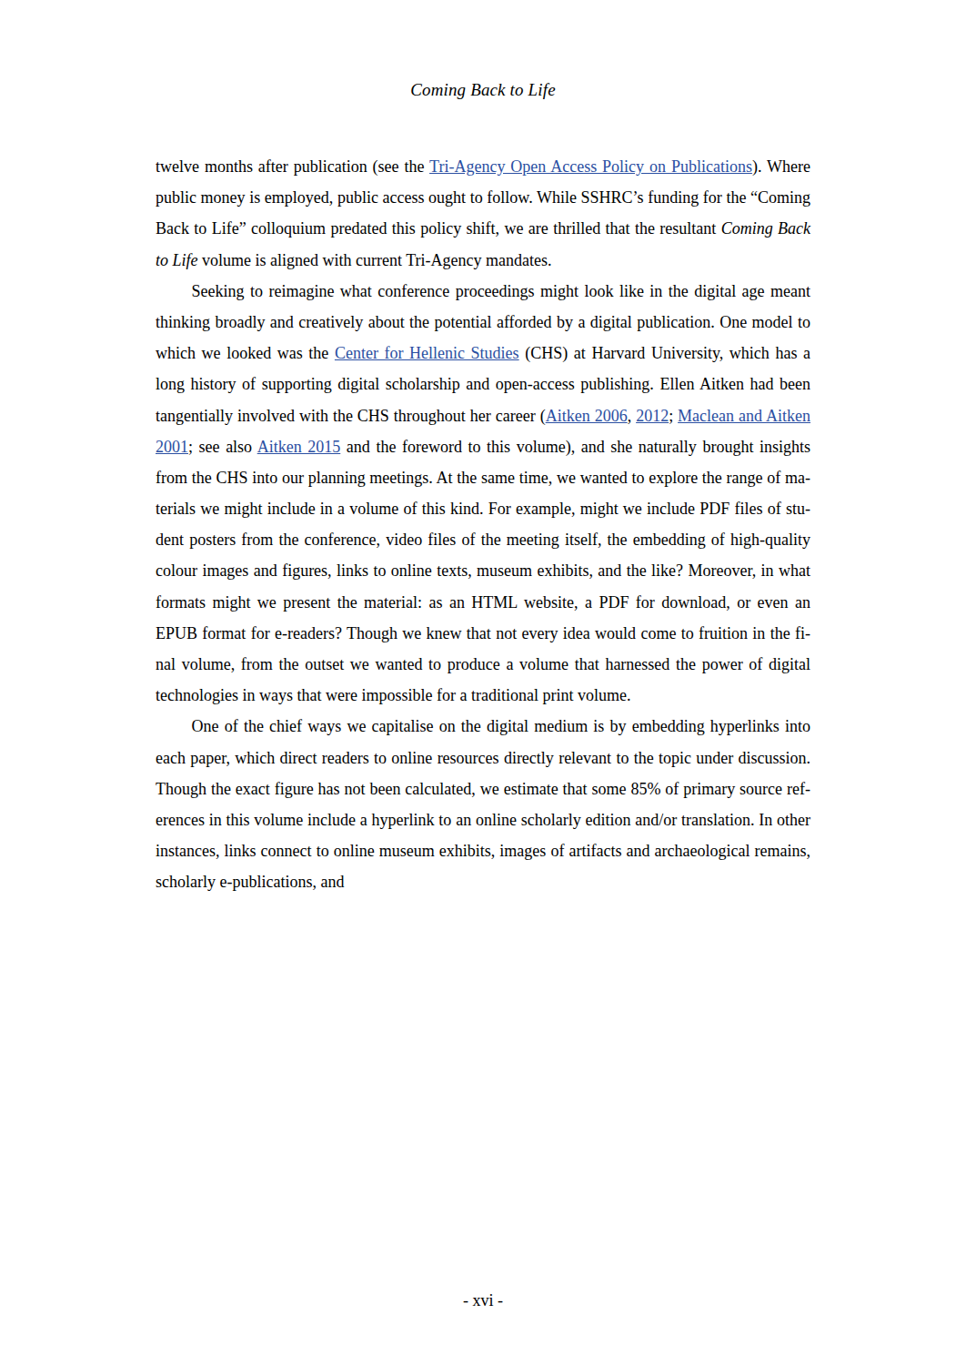Coming Back to Life
twelve months after publication (see the Tri-Agency Open Access Policy on Publications). Where public money is employed, public access ought to follow. While SSHRC’s funding for the “Coming Back to Life” colloquium predated this policy shift, we are thrilled that the resultant Coming Back to Life volume is aligned with current Tri-Agency mandates.
Seeking to reimagine what conference proceedings might look like in the digital age meant thinking broadly and creatively about the potential afforded by a digital publication. One model to which we looked was the Center for Hellenic Studies (CHS) at Harvard University, which has a long history of supporting digital scholarship and open-access publishing. Ellen Aitken had been tangentially involved with the CHS throughout her career (Aitken 2006, 2012; Maclean and Aitken 2001; see also Aitken 2015 and the foreword to this volume), and she naturally brought insights from the CHS into our planning meetings. At the same time, we wanted to explore the range of materials we might include in a volume of this kind. For example, might we include PDF files of student posters from the conference, video files of the meeting itself, the embedding of high-quality colour images and figures, links to online texts, museum exhibits, and the like? Moreover, in what formats might we present the material: as an HTML website, a PDF for download, or even an EPUB format for e-readers? Though we knew that not every idea would come to fruition in the final volume, from the outset we wanted to produce a volume that harnessed the power of digital technologies in ways that were impossible for a traditional print volume.
One of the chief ways we capitalise on the digital medium is by embedding hyperlinks into each paper, which direct readers to online resources directly relevant to the topic under discussion. Though the exact figure has not been calculated, we estimate that some 85% of primary source references in this volume include a hyperlink to an online scholarly edition and/or translation. In other instances, links connect to online museum exhibits, images of artifacts and archaeological remains, scholarly e-publications, and
- xvi -